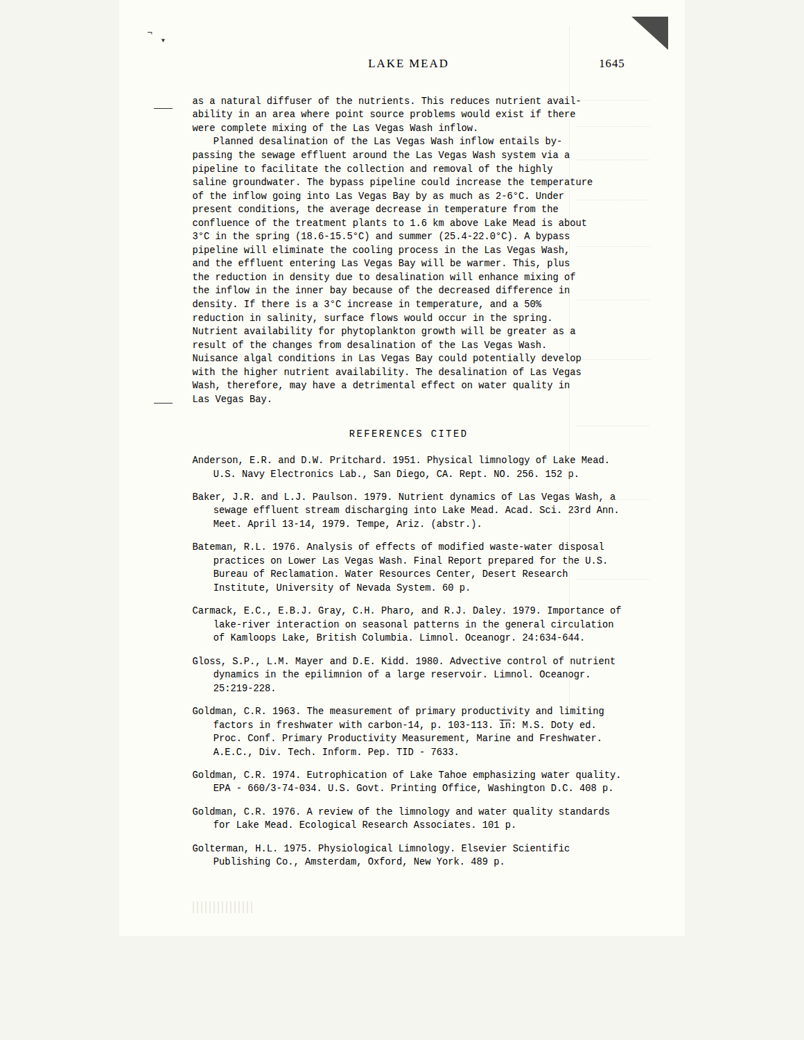¬
▾
LAKE MEAD 1645
as a natural diffuser of the nutrients. This reduces nutrient avail‑
ability in an area where point source problems would exist if there
were complete mixing of the Las Vegas Wash inflow.
Planned desalination of the Las Vegas Wash inflow entails by‑
passing the sewage effluent around the Las Vegas Wash system via a
pipeline to facilitate the collection and removal of the highly
saline groundwater. The bypass pipeline could increase the temperature
of the inflow going into Las Vegas Bay by as much as 2-6°C. Under
present conditions, the average decrease in temperature from the
confluence of the treatment plants to 1.6 km above Lake Mead is about
3°C in the spring (18.6-15.5°C) and summer (25.4-22.0°C). A bypass
pipeline will eliminate the cooling process in the Las Vegas Wash,
and the effluent entering Las Vegas Bay will be warmer. This, plus
the reduction in density due to desalination will enhance mixing of
the inflow in the inner bay because of the decreased difference in
density. If there is a 3°C increase in temperature, and a 50%
reduction in salinity, surface flows would occur in the spring.
Nutrient availability for phytoplankton growth will be greater as a
result of the changes from desalination of the Las Vegas Wash.
Nuisance algal conditions in Las Vegas Bay could potentially develop
with the higher nutrient availability. The desalination of Las Vegas
Wash, therefore, may have a detrimental effect on water quality in
Las Vegas Bay.
REFERENCES CITED
Anderson, E.R. and D.W. Pritchard. 1951. Physical limnology of Lake Mead. U.S. Navy Electronics Lab., San Diego, CA. Rept. NO. 256. 152 p.
Baker, J.R. and L.J. Paulson. 1979. Nutrient dynamics of Las Vegas Wash, a sewage effluent stream discharging into Lake Mead. Acad. Sci. 23rd Ann. Meet. April 13-14, 1979. Tempe, Ariz. (abstr.).
Bateman, R.L. 1976. Analysis of effects of modified waste-water disposal practices on Lower Las Vegas Wash. Final Report prepared for the U.S. Bureau of Reclamation. Water Resources Center, Desert Research Institute, University of Nevada System. 60 p.
Carmack, E.C., E.B.J. Gray, C.H. Pharo, and R.J. Daley. 1979. Importance of lake-river interaction on seasonal patterns in the general circulation of Kamloops Lake, British Columbia. Limnol. Oceanogr. 24:634-644.
Gloss, S.P., L.M. Mayer and D.E. Kidd. 1980. Advective control of nutrient dynamics in the epilimnion of a large reservoir. Limnol. Oceanogr. 25:219-228.
Goldman, C.R. 1963. The measurement of primary productivity and limiting factors in freshwater with carbon-14, p. 103-113. in: M.S. Doty ed. Proc. Conf. Primary Productivity Measurement, Marine and Freshwater. A.E.C., Div. Tech. Inform. Pep. TID - 7633.
Goldman, C.R. 1974. Eutrophication of Lake Tahoe emphasizing water quality. EPA - 660/3-74-034. U.S. Govt. Printing Office, Washington D.C. 408 p.
Goldman, C.R. 1976. A review of the limnology and water quality standards for Lake Mead. Ecological Research Associates. 101 p.
Golterman, H.L. 1975. Physiological Limnology. Elsevier Scientific Publishing Co., Amsterdam, Oxford, New York. 489 p.